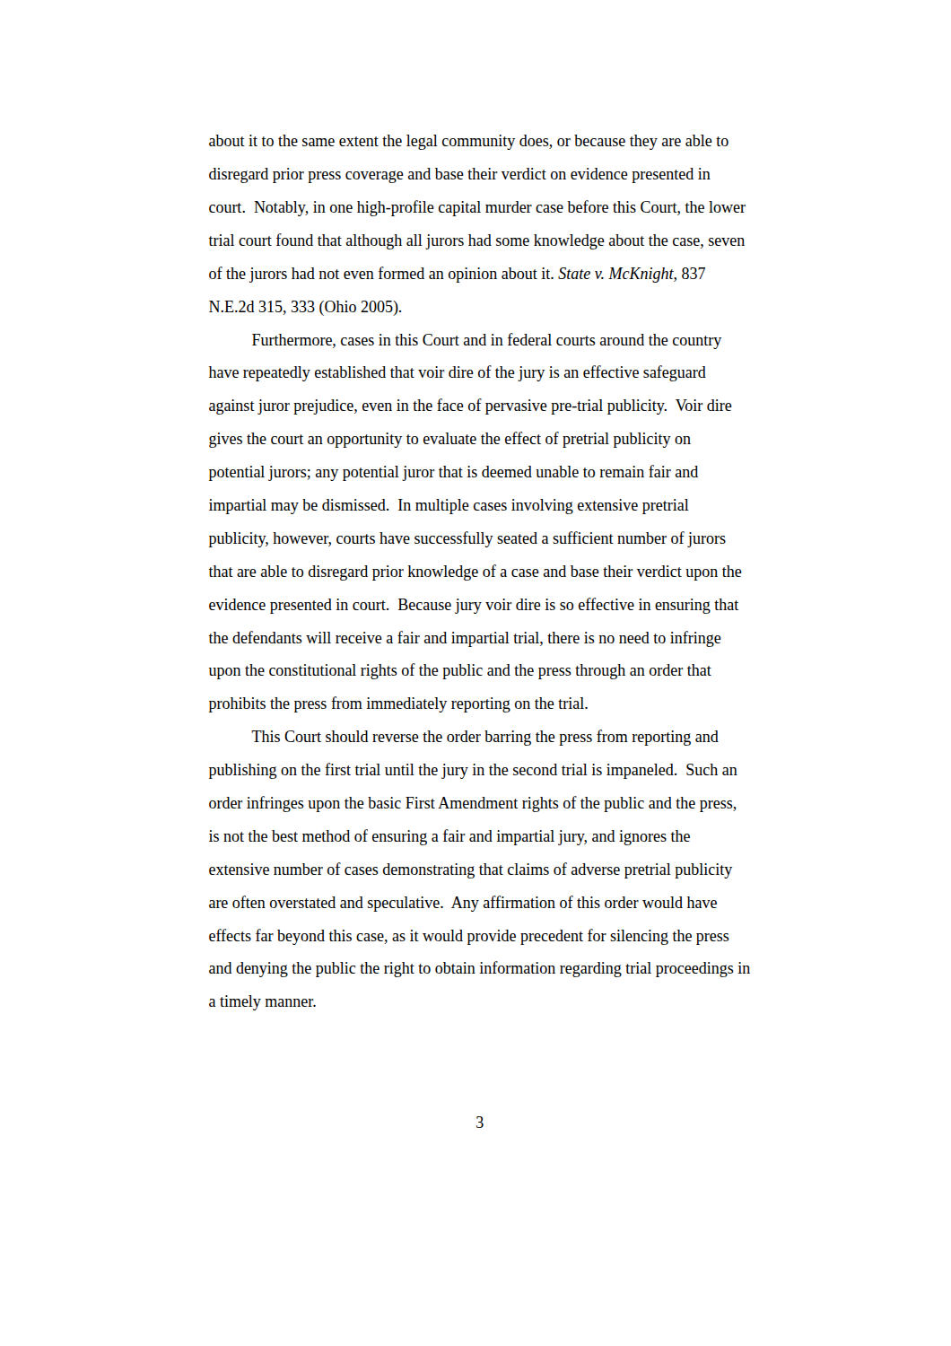about it to the same extent the legal community does, or because they are able to disregard prior press coverage and base their verdict on evidence presented in court. Notably, in one high-profile capital murder case before this Court, the lower trial court found that although all jurors had some knowledge about the case, seven of the jurors had not even formed an opinion about it. State v. McKnight, 837 N.E.2d 315, 333 (Ohio 2005).
Furthermore, cases in this Court and in federal courts around the country have repeatedly established that voir dire of the jury is an effective safeguard against juror prejudice, even in the face of pervasive pre-trial publicity. Voir dire gives the court an opportunity to evaluate the effect of pretrial publicity on potential jurors; any potential juror that is deemed unable to remain fair and impartial may be dismissed. In multiple cases involving extensive pretrial publicity, however, courts have successfully seated a sufficient number of jurors that are able to disregard prior knowledge of a case and base their verdict upon the evidence presented in court. Because jury voir dire is so effective in ensuring that the defendants will receive a fair and impartial trial, there is no need to infringe upon the constitutional rights of the public and the press through an order that prohibits the press from immediately reporting on the trial.
This Court should reverse the order barring the press from reporting and publishing on the first trial until the jury in the second trial is impaneled. Such an order infringes upon the basic First Amendment rights of the public and the press, is not the best method of ensuring a fair and impartial jury, and ignores the extensive number of cases demonstrating that claims of adverse pretrial publicity are often overstated and speculative. Any affirmation of this order would have effects far beyond this case, as it would provide precedent for silencing the press and denying the public the right to obtain information regarding trial proceedings in a timely manner.
3